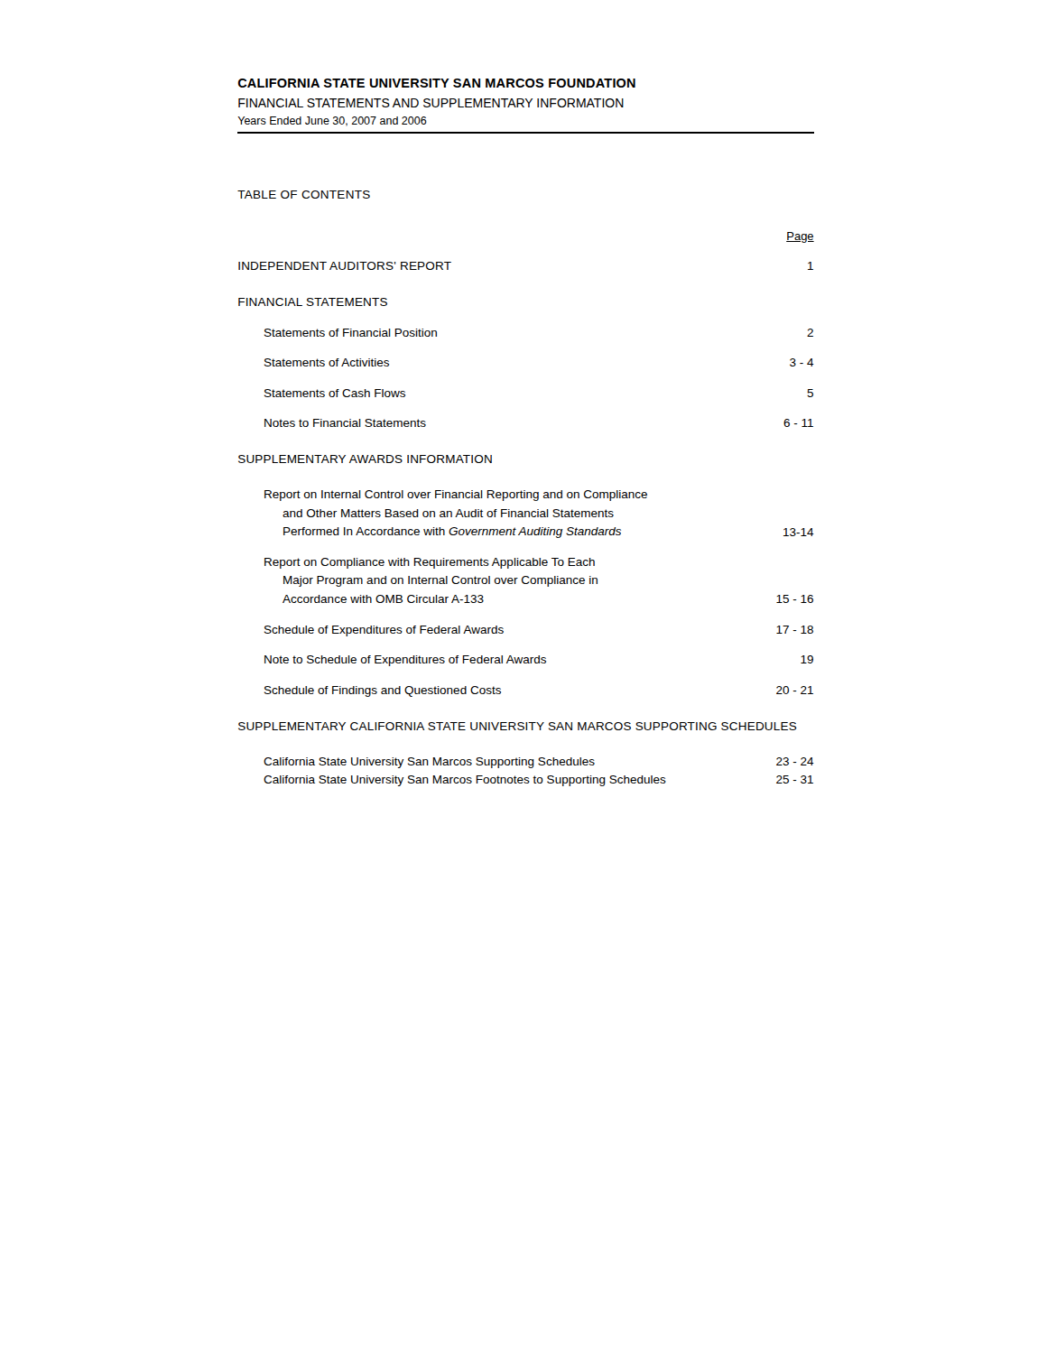California State University San Marcos Foundation
Financial Statements and Supplementary Information
Years Ended June 30, 2007 and 2006
TABLE OF CONTENTS
| | Page |
| INDEPENDENT AUDITORS' REPORT | 1 |
| FINANCIAL STATEMENTS | |
| Statements of Financial Position | 2 |
| Statements of Activities | 3 - 4 |
| Statements of Cash Flows | 5 |
| Notes to Financial Statements | 6 - 11 |
| SUPPLEMENTARY AWARDS INFORMATION | |
| Report on Internal Control over Financial Reporting and on Compliance and Other Matters Based on an Audit of Financial Statements Performed In Accordance with Government Auditing Standards | 13-14 |
| Report on Compliance with Requirements Applicable To Each Major Program and on Internal Control over Compliance in Accordance with OMB Circular A-133 | 15 - 16 |
| Schedule of Expenditures of Federal Awards | 17 - 18 |
| Note to Schedule of Expenditures of Federal Awards | 19 |
| Schedule of Findings and Questioned Costs | 20 - 21 |
| SUPPLEMENTARY CALIFORNIA STATE UNIVERSITY SAN MARCOS SUPPORTING SCHEDULES |
| California State University San Marcos Supporting Schedules | 23 - 24 |
| California State University San Marcos Footnotes to Supporting Schedules | 25 - 31 |